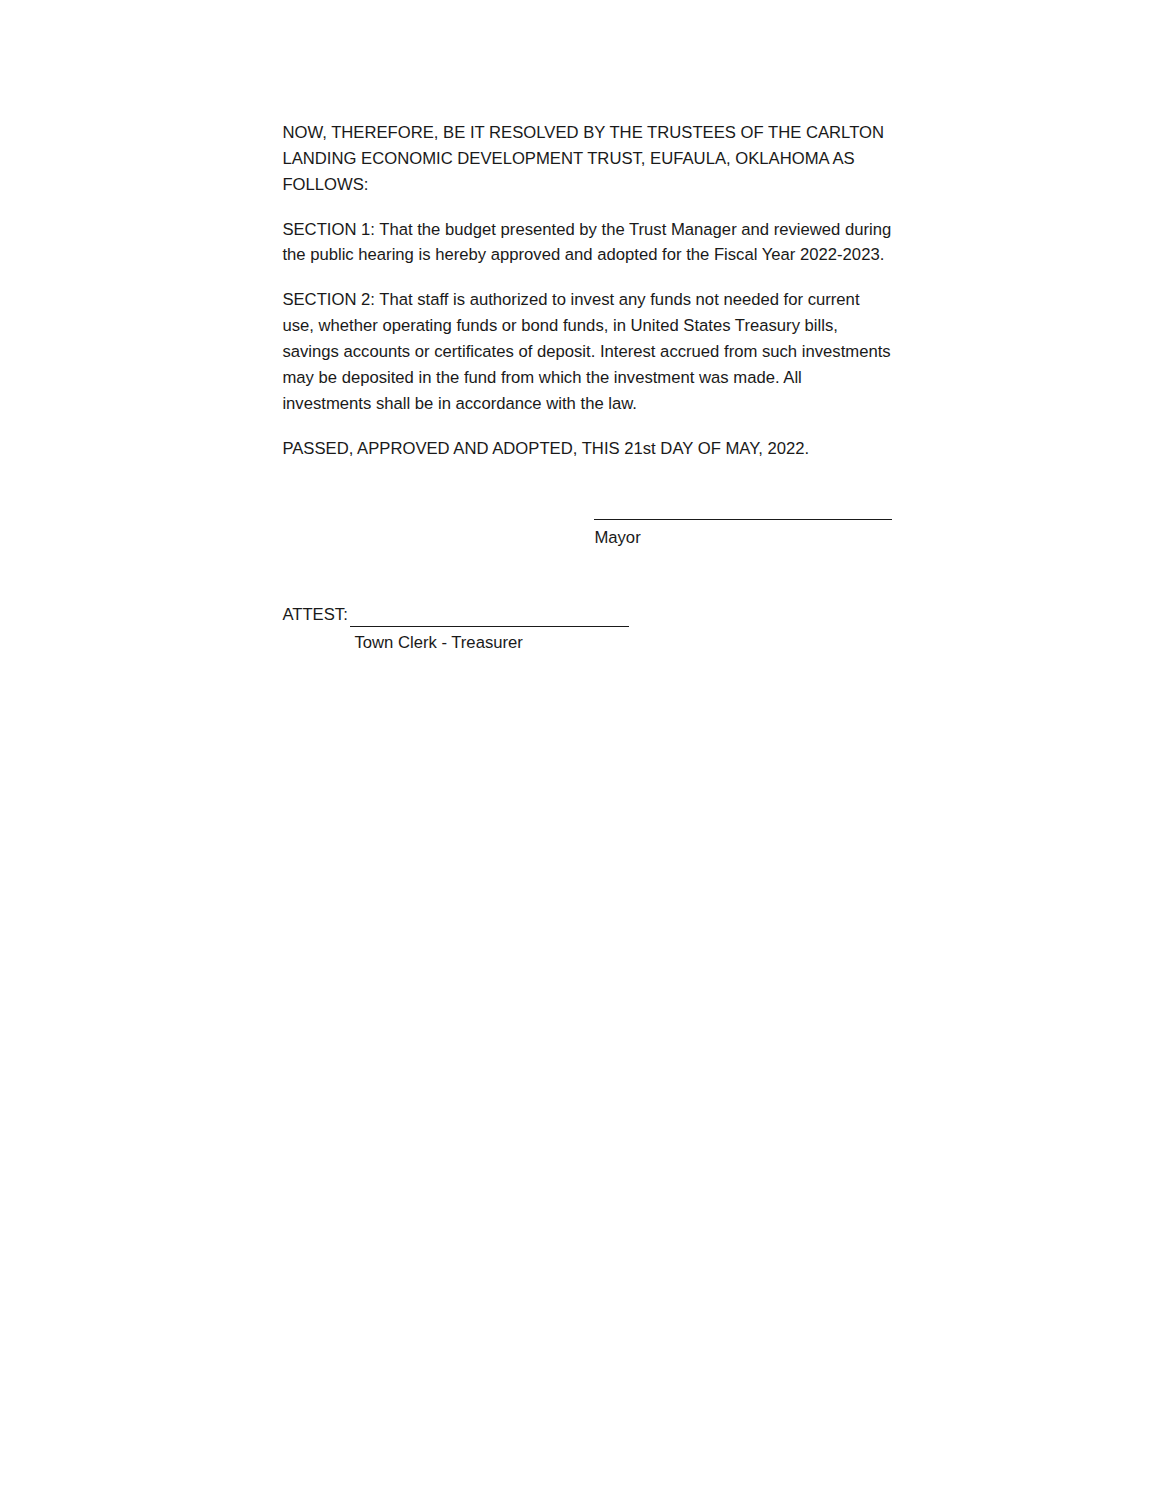NOW, THEREFORE, BE IT RESOLVED BY THE TRUSTEES OF THE CARLTON LANDING ECONOMIC DEVELOPMENT TRUST, EUFAULA, OKLAHOMA AS FOLLOWS:
SECTION 1: That the budget presented by the Trust Manager and reviewed during the public hearing is hereby approved and adopted for the Fiscal Year 2022-2023.
SECTION 2: That staff is authorized to invest any funds not needed for current use, whether operating funds or bond funds, in United States Treasury bills, savings accounts or certificates of deposit. Interest accrued from such investments may be deposited in the fund from which the investment was made. All investments shall be in accordance with the law.
PASSED, APPROVED AND ADOPTED, THIS 21st DAY OF MAY, 2022.
Mayor
ATTEST:
Town Clerk - Treasurer